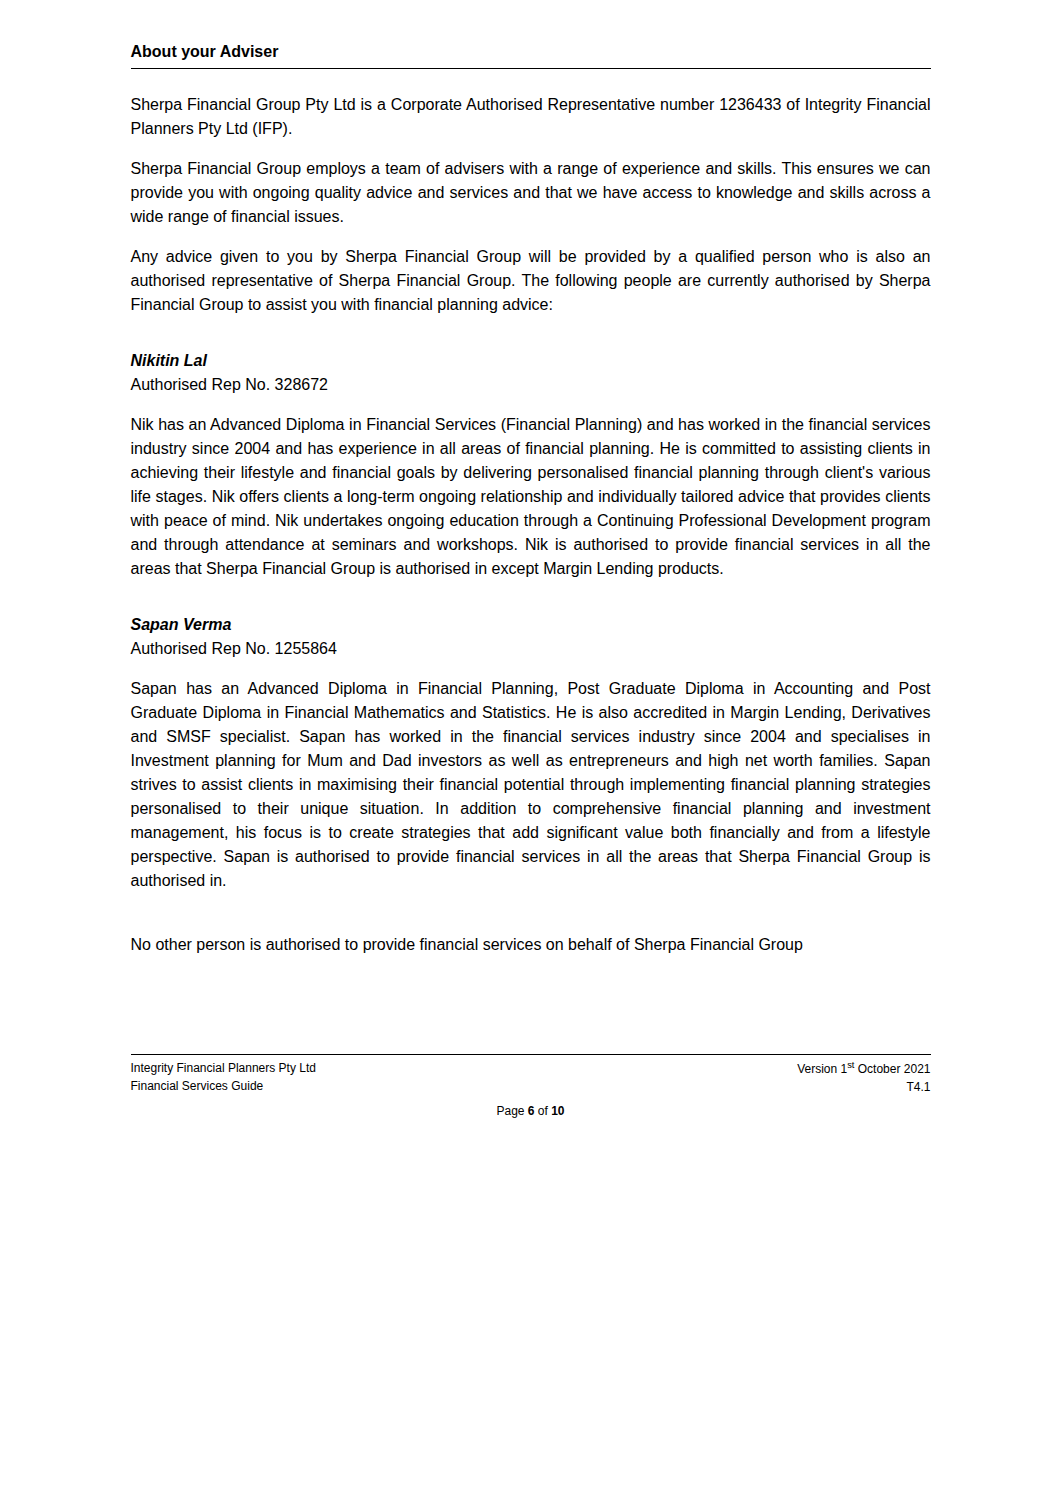About your Adviser
Sherpa Financial Group Pty Ltd is a Corporate Authorised Representative number 1236433 of Integrity Financial Planners Pty Ltd (IFP).
Sherpa Financial Group employs a team of advisers with a range of experience and skills. This ensures we can provide you with ongoing quality advice and services and that we have access to knowledge and skills across a wide range of financial issues.
Any advice given to you by Sherpa Financial Group will be provided by a qualified person who is also an authorised representative of Sherpa Financial Group. The following people are currently authorised by Sherpa Financial Group to assist you with financial planning advice:
Nikitin Lal
Authorised Rep No. 328672
Nik has an Advanced Diploma in Financial Services (Financial Planning) and has worked in the financial services industry since 2004 and has experience in all areas of financial planning. He is committed to assisting clients in achieving their lifestyle and financial goals by delivering personalised financial planning through client's various life stages. Nik offers clients a long-term ongoing relationship and individually tailored advice that provides clients with peace of mind. Nik undertakes ongoing education through a Continuing Professional Development program and through attendance at seminars and workshops. Nik is authorised to provide financial services in all the areas that Sherpa Financial Group is authorised in except Margin Lending products.
Sapan Verma
Authorised Rep No. 1255864
Sapan has an Advanced Diploma in Financial Planning, Post Graduate Diploma in Accounting and Post Graduate Diploma in Financial Mathematics and Statistics. He is also accredited in Margin Lending, Derivatives and SMSF specialist. Sapan has worked in the financial services industry since 2004 and specialises in Investment planning for Mum and Dad investors as well as entrepreneurs and high net worth families. Sapan strives to assist clients in maximising their financial potential through implementing financial planning strategies personalised to their unique situation. In addition to comprehensive financial planning and investment management, his focus is to create strategies that add significant value both financially and from a lifestyle perspective. Sapan is authorised to provide financial services in all the areas that Sherpa Financial Group is authorised in.
No other person is authorised to provide financial services on behalf of Sherpa Financial Group
Integrity Financial Planners Pty Ltd
Financial Services Guide
Version 1st October 2021
T4.1
Page 6 of 10